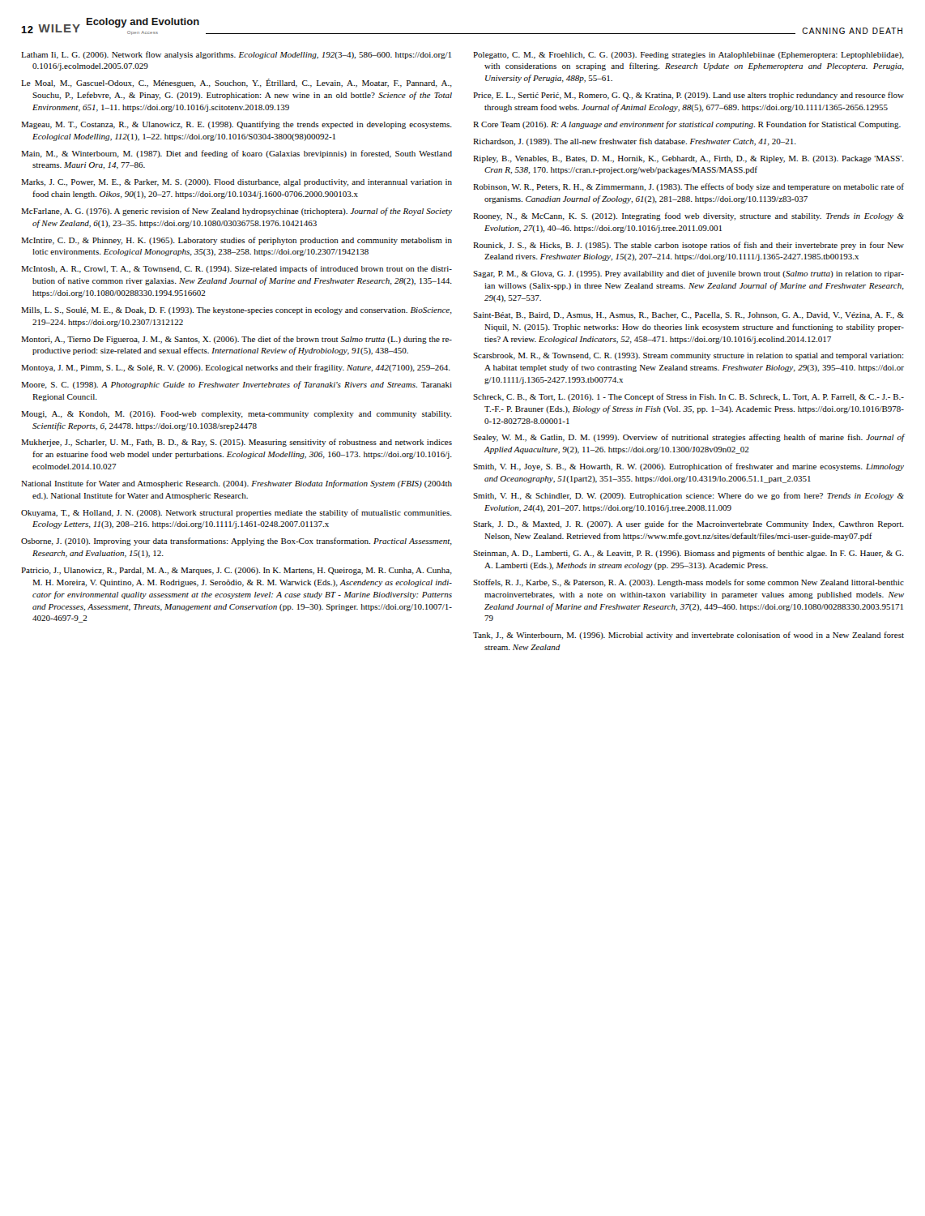12 WILEY Ecology and EvolutionOpen Access
Canning and Death
Latham Ii, L. G. (2006). Network flow analysis algorithms. Ecological Modelling, 192(3–4), 586–600. https://doi.org/10.1016/j.ecolmodel.2005.07.029
Le Moal, M., Gascuel-Odoux, C., Ménesguen, A., Souchon, Y., Étrillard, C., Levain, A., Moatar, F., Pannard, A., Souchu, P., Lefebvre, A., & Pinay, G. (2019). Eutrophication: A new wine in an old bottle? Science of the Total Environment, 651, 1–11. https://doi.org/10.1016/j.scitotenv.2018.09.139
Mageau, M. T., Costanza, R., & Ulanowicz, R. E. (1998). Quantifying the trends expected in developing ecosystems. Ecological Modelling, 112(1), 1–22. https://doi.org/10.1016/S0304-3800(98)00092-1
Main, M., & Winterbourn, M. (1987). Diet and feeding of koaro (Galaxias brevipinnis) in forested, South Westland streams. Mauri Ora, 14, 77–86.
Marks, J. C., Power, M. E., & Parker, M. S. (2000). Flood disturbance, algal productivity, and interannual variation in food chain length. Oikos, 90(1), 20–27. https://doi.org/10.1034/j.1600-0706.2000.900103.x
McFarlane, A. G. (1976). A generic revision of New Zealand hydropsychinae (trichoptera). Journal of the Royal Society of New Zealand, 6(1), 23–35. https://doi.org/10.1080/03036758.1976.10421463
McIntire, C. D., & Phinney, H. K. (1965). Laboratory studies of periphyton production and community metabolism in lotic environments. Ecological Monographs, 35(3), 238–258. https://doi.org/10.2307/1942138
McIntosh, A. R., Crowl, T. A., & Townsend, C. R. (1994). Size-related impacts of introduced brown trout on the distribution of native common river galaxias. New Zealand Journal of Marine and Freshwater Research, 28(2), 135–144. https://doi.org/10.1080/00288330.1994.9516602
Mills, L. S., Soulé, M. E., & Doak, D. F. (1993). The keystone-species concept in ecology and conservation. BioScience, 219–224. https://doi.org/10.2307/1312122
Montori, A., Tierno De Figueroa, J. M., & Santos, X. (2006). The diet of the brown trout Salmo trutta (L.) during the reproductive period: size-related and sexual effects. International Review of Hydrobiology, 91(5), 438–450.
Montoya, J. M., Pimm, S. L., & Solé, R. V. (2006). Ecological networks and their fragility. Nature, 442(7100), 259–264.
Moore, S. C. (1998). A Photographic Guide to Freshwater Invertebrates of Taranaki's Rivers and Streams. Taranaki Regional Council.
Mougi, A., & Kondoh, M. (2016). Food-web complexity, meta-community complexity and community stability. Scientific Reports, 6, 24478. https://doi.org/10.1038/srep24478
Mukherjee, J., Scharler, U. M., Fath, B. D., & Ray, S. (2015). Measuring sensitivity of robustness and network indices for an estuarine food web model under perturbations. Ecological Modelling, 306, 160–173. https://doi.org/10.1016/j.ecolmodel.2014.10.027
National Institute for Water and Atmospheric Research. (2004). Freshwater Biodata Information System (FBIS) (2004th ed.). National Institute for Water and Atmospheric Research.
Okuyama, T., & Holland, J. N. (2008). Network structural properties mediate the stability of mutualistic communities. Ecology Letters, 11(3), 208–216. https://doi.org/10.1111/j.1461-0248.2007.01137.x
Osborne, J. (2010). Improving your data transformations: Applying the Box-Cox transformation. Practical Assessment, Research, and Evaluation, 15(1), 12.
Patricio, J., Ulanowicz, R., Pardal, M. A., & Marques, J. C. (2006). In K. Martens, H. Queiroga, M. R. Cunha, A. Cunha, M. H. Moreira, V. Quintino, A. M. Rodrigues, J. Seroôdio, & R. M. Warwick (Eds.), Ascendency as ecological indicator for environmental quality assessment at the ecosystem level: A case study BT - Marine Biodiversity: Patterns and Processes, Assessment, Threats, Management and Conservation (pp. 19–30). Springer. https://doi.org/10.1007/1-4020-4697-9_2
Polegatto, C. M., & Froehlich, C. G. (2003). Feeding strategies in Atalophlebiinae (Ephemeroptera: Leptophlebiidae), with considerations on scraping and filtering. Research Update on Ephemeroptera and Plecoptera. Perugia, University of Perugia, 488p, 55–61.
Price, E. L., Sertić Perić, M., Romero, G. Q., & Kratina, P. (2019). Land use alters trophic redundancy and resource flow through stream food webs. Journal of Animal Ecology, 88(5), 677–689. https://doi.org/10.1111/1365-2656.12955
R Core Team (2016). R: A language and environment for statistical computing. R Foundation for Statistical Computing.
Richardson, J. (1989). The all-new freshwater fish database. Freshwater Catch, 41, 20–21.
Ripley, B., Venables, B., Bates, D. M., Hornik, K., Gebhardt, A., Firth, D., & Ripley, M. B. (2013). Package 'MASS'. Cran R, 538, 170. https://cran.r-project.org/web/packages/MASS/MASS.pdf
Robinson, W. R., Peters, R. H., & Zimmermann, J. (1983). The effects of body size and temperature on metabolic rate of organisms. Canadian Journal of Zoology, 61(2), 281–288. https://doi.org/10.1139/z83-037
Rooney, N., & McCann, K. S. (2012). Integrating food web diversity, structure and stability. Trends in Ecology & Evolution, 27(1), 40–46. https://doi.org/10.1016/j.tree.2011.09.001
Rounick, J. S., & Hicks, B. J. (1985). The stable carbon isotope ratios of fish and their invertebrate prey in four New Zealand rivers. Freshwater Biology, 15(2), 207–214. https://doi.org/10.1111/j.1365-2427.1985.tb00193.x
Sagar, P. M., & Glova, G. J. (1995). Prey availability and diet of juvenile brown trout (Salmo trutta) in relation to riparian willows (Salix-spp.) in three New Zealand streams. New Zealand Journal of Marine and Freshwater Research, 29(4), 527–537.
Saint-Béat, B., Baird, D., Asmus, H., Asmus, R., Bacher, C., Pacella, S. R., Johnson, G. A., David, V., Vézina, A. F., & Niquil, N. (2015). Trophic networks: How do theories link ecosystem structure and functioning to stability properties? A review. Ecological Indicators, 52, 458–471. https://doi.org/10.1016/j.ecolind.2014.12.017
Scarsbrook, M. R., & Townsend, C. R. (1993). Stream community structure in relation to spatial and temporal variation: A habitat templet study of two contrasting New Zealand streams. Freshwater Biology, 29(3), 395–410. https://doi.org/10.1111/j.1365-2427.1993.tb00774.x
Schreck, C. B., & Tort, L. (2016). 1 - The Concept of Stress in Fish. In C. B. Schreck, L. Tort, A. P. Farrell, & C.- J.- B.- T.-F.- P. Brauner (Eds.), Biology of Stress in Fish (Vol. 35, pp. 1–34). Academic Press. https://doi.org/10.1016/B978-0-12-802728-8.00001-1
Sealey, W. M., & Gatlin, D. M. (1999). Overview of nutritional strategies affecting health of marine fish. Journal of Applied Aquaculture, 9(2), 11–26. https://doi.org/10.1300/J028v09n02_02
Smith, V. H., Joye, S. B., & Howarth, R. W. (2006). Eutrophication of freshwater and marine ecosystems. Limnology and Oceanography, 51(1part2), 351–355. https://doi.org/10.4319/lo.2006.51.1_part_2.0351
Smith, V. H., & Schindler, D. W. (2009). Eutrophication science: Where do we go from here? Trends in Ecology & Evolution, 24(4), 201–207. https://doi.org/10.1016/j.tree.2008.11.009
Stark, J. D., & Maxted, J. R. (2007). A user guide for the Macroinvertebrate Community Index, Cawthron Report. Nelson, New Zealand. Retrieved from https://www.mfe.govt.nz/sites/default/files/mci-user-guide-may07.pdf
Steinman, A. D., Lamberti, G. A., & Leavitt, P. R. (1996). Biomass and pigments of benthic algae. In F. G. Hauer, & G. A. Lamberti (Eds.), Methods in stream ecology (pp. 295–313). Academic Press.
Stoffels, R. J., Karbe, S., & Paterson, R. A. (2003). Length-mass models for some common New Zealand littoral-benthic macroinvertebrates, with a note on within-taxon variability in parameter values among published models. New Zealand Journal of Marine and Freshwater Research, 37(2), 449–460. https://doi.org/10.1080/00288330.2003.9517179
Tank, J., & Winterbourn, M. (1996). Microbial activity and invertebrate colonisation of wood in a New Zealand forest stream. New Zealand